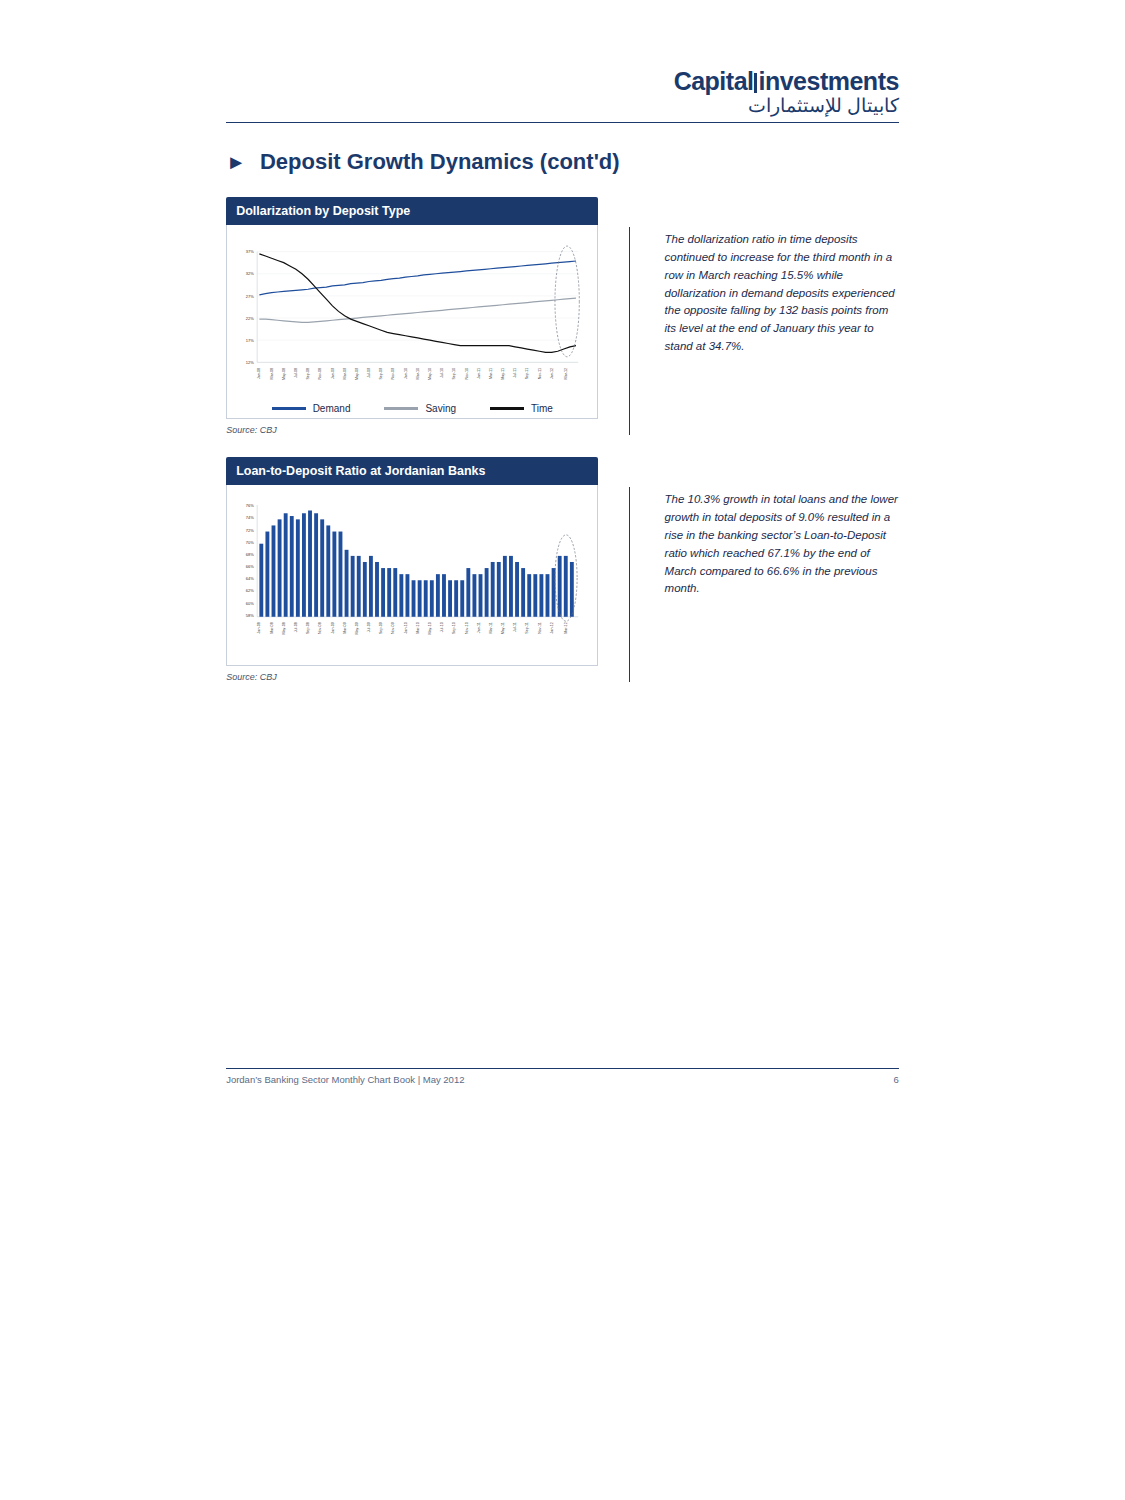Capital investments
كابيتال للإستثمارات
► Deposit Growth Dynamics (cont'd)
Dollarization by Deposit Type
37% 32% 27% 22% 17% 12% Jan-08 Mar-08 May-08 Jul-08 Sep-08 Nov-08 Jan-09 Mar-09 May-09 Jul-09 Sep-09 Nov-09 Jan-10 Mar-10 May-10 Jul-10 Sep-10 Nov-10 Jan-11 Mar-11 May-11 Jul-11 Sep-11 Nov-11 Jan-12 Mar-12
Demand
Saving
Time
Source: CBJ
The dollarization ratio in time deposits continued to increase for the third month in a row in March reaching 15.5% while dollarization in demand deposits experienced the opposite falling by 132 basis points from its level at the end of January this year to stand at 34.7%.
Loan-to-Deposit Ratio at Jordanian Banks
76% 74% 72% 70% 68% 66% 64% 62% 60% 58% Jan-08 Mar-08 May-08 Jul-08 Sep-08 Nov-08 Jan-09 Mar-09 May-09 Jul-09 Sep-09 Nov-09 Jan-10 Mar-10 May-10 Jul-10 Sep-10 Nov-10 Jan-11 Mar-11 May-11 Jul-11 Sep-11 Nov-11 Jan-12 Mar-12
Source: CBJ
The 10.3% growth in total loans and the lower growth in total deposits of 9.0% resulted in a rise in the banking sector’s Loan-to-Deposit ratio which reached 67.1% by the end of March compared to 66.6% in the previous month.
Jordan’s Banking Sector Monthly Chart Book | May 2012
6